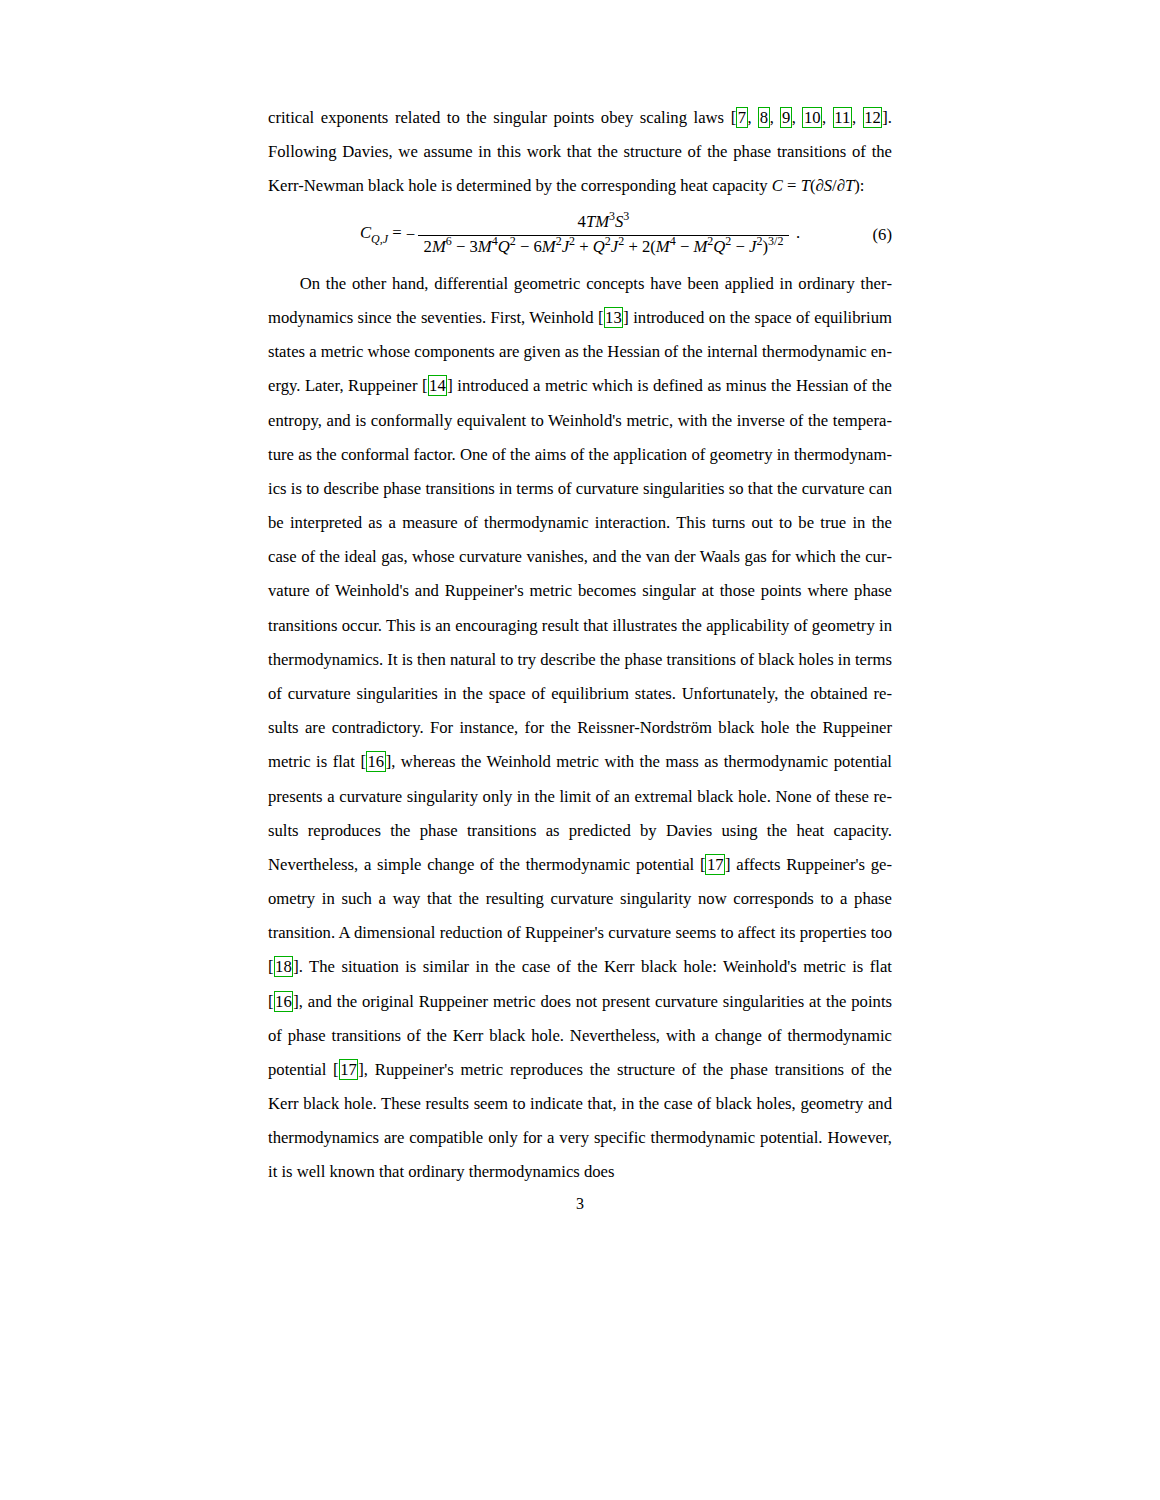critical exponents related to the singular points obey scaling laws [7, 8, 9, 10, 11, 12]. Following Davies, we assume in this work that the structure of the phase transitions of the Kerr-Newman black hole is determined by the corresponding heat capacity C = T(∂S/∂T):
CQ,J = −4TM3S32M6 − 3M4Q2 − 6M2J2 + Q2J2 + 2(M4 − M2Q2 − J2)3/2 .
(6)
On the other hand, differential geometric concepts have been applied in ordinary thermodynamics since the seventies. First, Weinhold [13] introduced on the space of equilibrium states a metric whose components are given as the Hessian of the internal thermodynamic energy. Later, Ruppeiner [14] introduced a metric which is defined as minus the Hessian of the entropy, and is conformally equivalent to Weinhold's metric, with the inverse of the temperature as the conformal factor. One of the aims of the application of geometry in thermodynamics is to describe phase transitions in terms of curvature singularities so that the curvature can be interpreted as a measure of thermodynamic interaction. This turns out to be true in the case of the ideal gas, whose curvature vanishes, and the van der Waals gas for which the curvature of Weinhold's and Ruppeiner's metric becomes singular at those points where phase transitions occur. This is an encouraging result that illustrates the applicability of geometry in thermodynamics. It is then natural to try describe the phase transitions of black holes in terms of curvature singularities in the space of equilibrium states. Unfortunately, the obtained results are contradictory. For instance, for the Reissner-Nordström black hole the Ruppeiner metric is flat [16], whereas the Weinhold metric with the mass as thermodynamic potential presents a curvature singularity only in the limit of an extremal black hole. None of these results reproduces the phase transitions as predicted by Davies using the heat capacity. Nevertheless, a simple change of the thermodynamic potential [17] affects Ruppeiner's geometry in such a way that the resulting curvature singularity now corresponds to a phase transition. A dimensional reduction of Ruppeiner's curvature seems to affect its properties too [18]. The situation is similar in the case of the Kerr black hole: Weinhold's metric is flat [16], and the original Ruppeiner metric does not present curvature singularities at the points of phase transitions of the Kerr black hole. Nevertheless, with a change of thermodynamic potential [17], Ruppeiner's metric reproduces the structure of the phase transitions of the Kerr black hole. These results seem to indicate that, in the case of black holes, geometry and thermodynamics are compatible only for a very specific thermodynamic potential. However, it is well known that ordinary thermodynamics does
3